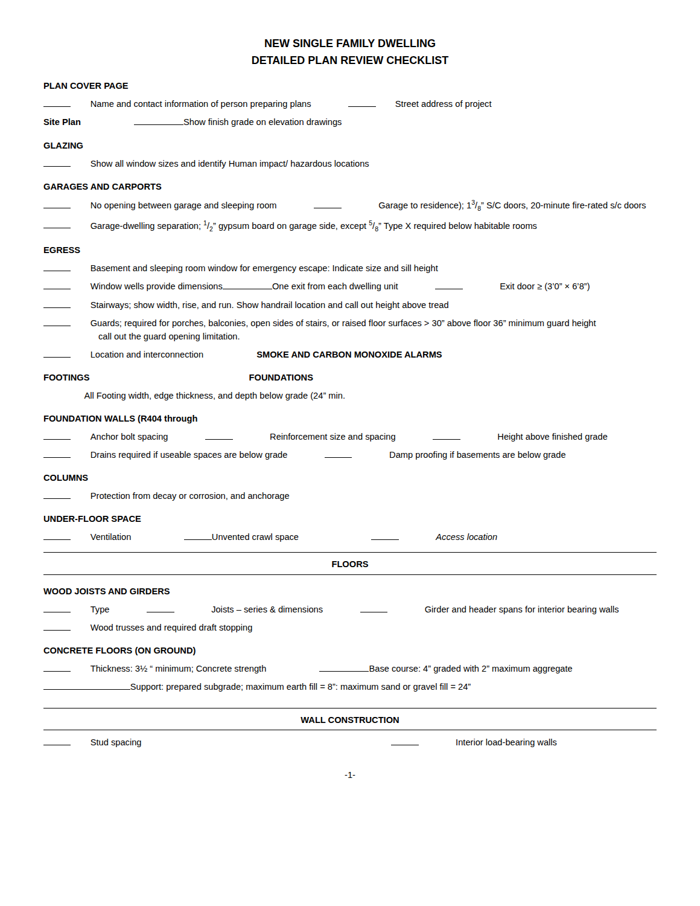NEW SINGLE FAMILY DWELLINGDETAILED PLAN REVIEW CHECKLIST
PLAN COVER PAGE
Name and contact information of person preparing plans Street address of project
Site Plan Show finish grade on elevation drawings
GLAZING
Show all window sizes and identify Human impact/ hazardous locations
GARAGES AND CARPORTS
No opening between garage and sleeping room Garage to residence); 13/8” S/C doors, 20-minute fire-rated s/c doors
Garage-dwelling separation; 1/2” gypsum board on garage side, except 5/8” Type X required below habitable rooms
EGRESS
Basement and sleeping room window for emergency escape: Indicate size and sill height
Window wells provide dimensions One exit from each dwelling unit Exit door ≥ (3’0” × 6’8”)
Stairways; show width, rise, and run. Show handrail location and call out height above tread
Guards; required for porches, balconies, open sides of stairs, or raised floor surfaces > 30” above floor 36” minimum guard heightcall out the guard opening limitation.
Location and interconnection SMOKE AND CARBON MONOXIDE ALARMS
FOOTINGS FOUNDATIONS
All Footing width, edge thickness, and depth below grade (24” min.
FOUNDATION WALLS (R404 through
Anchor bolt spacing Reinforcement size and spacing Height above finished grade
Drains required if useable spaces are below grade Damp proofing if basements are below grade
COLUMNS
Protection from decay or corrosion, and anchorage
UNDER-FLOOR SPACE
Ventilation Unvented crawl space Access location
FLOORS
WOOD JOISTS AND GIRDERS
Type Joists – series & dimensions Girder and header spans for interior bearing walls
Wood trusses and required draft stopping
CONCRETE FLOORS (ON GROUND)
Thickness: 3½ “ minimum; Concrete strength Base course: 4” graded with 2” maximum aggregate
Support: prepared subgrade; maximum earth fill = 8”: maximum sand or gravel fill = 24”
WALL CONSTRUCTION
Stud spacing Interior load-bearing walls
-1-